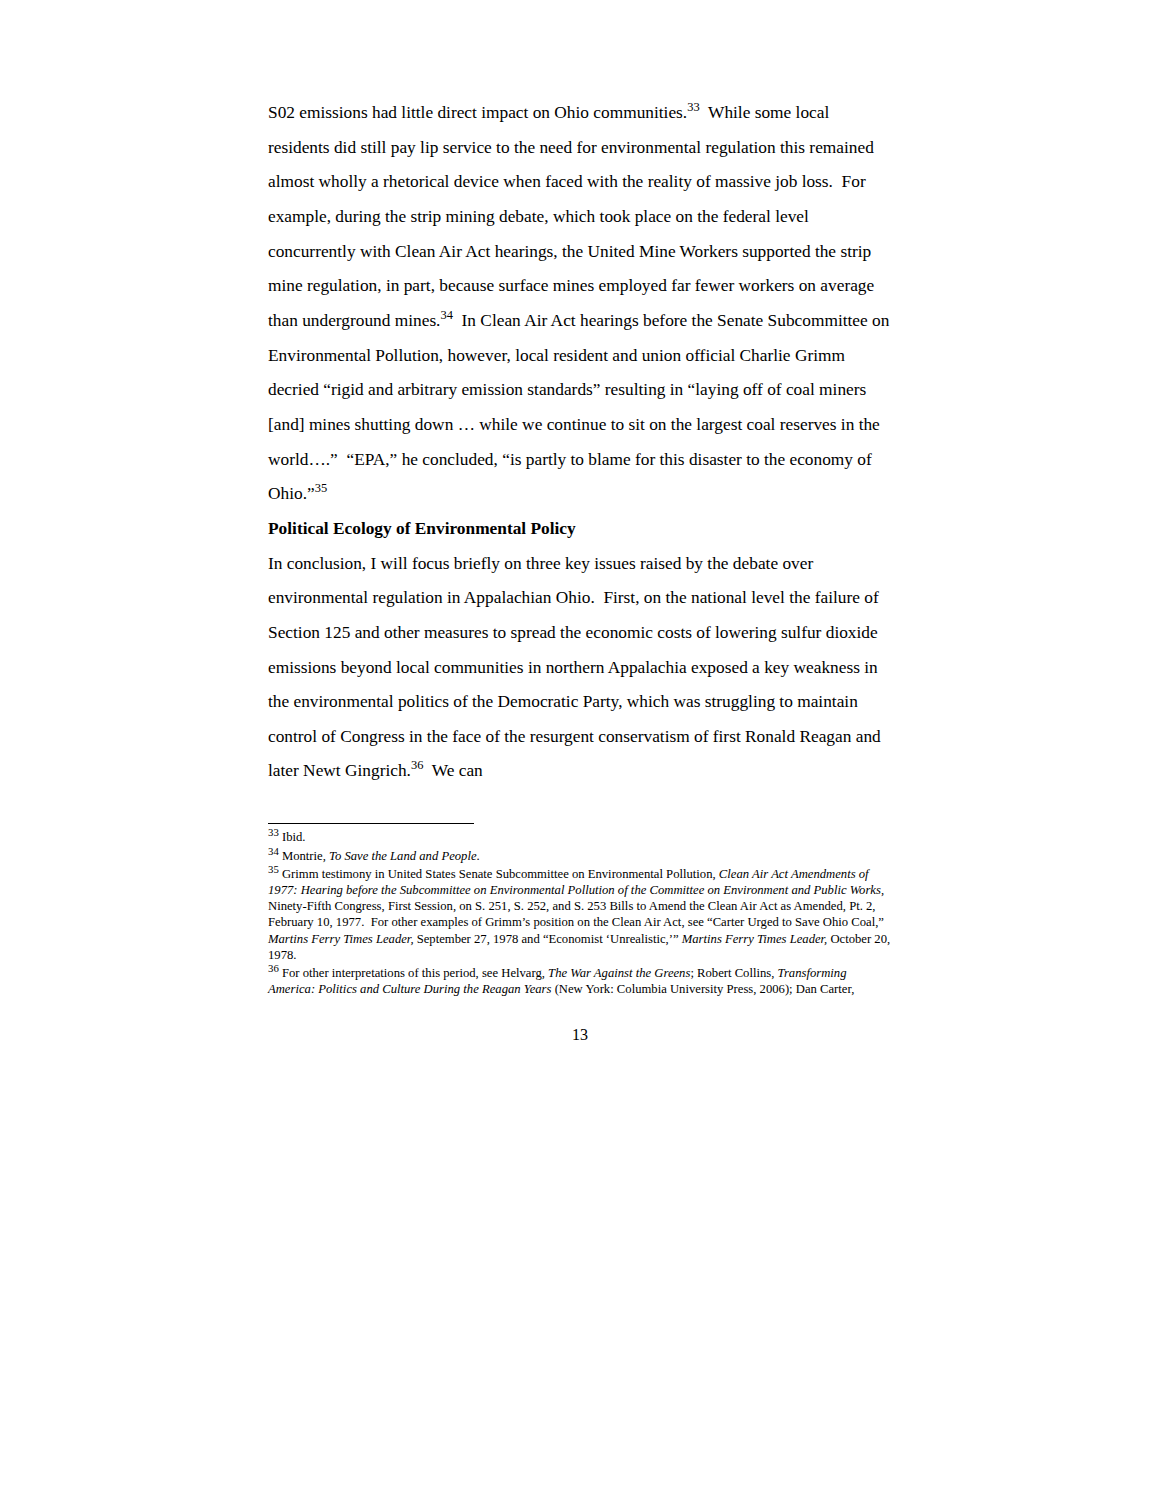S02 emissions had little direct impact on Ohio communities.33 While some local residents did still pay lip service to the need for environmental regulation this remained almost wholly a rhetorical device when faced with the reality of massive job loss. For example, during the strip mining debate, which took place on the federal level concurrently with Clean Air Act hearings, the United Mine Workers supported the strip mine regulation, in part, because surface mines employed far fewer workers on average than underground mines.34 In Clean Air Act hearings before the Senate Subcommittee on Environmental Pollution, however, local resident and union official Charlie Grimm decried “rigid and arbitrary emission standards” resulting in “laying off of coal miners [and] mines shutting down … while we continue to sit on the largest coal reserves in the world….” “EPA,” he concluded, “is partly to blame for this disaster to the economy of Ohio.”35
Political Ecology of Environmental Policy
In conclusion, I will focus briefly on three key issues raised by the debate over environmental regulation in Appalachian Ohio. First, on the national level the failure of Section 125 and other measures to spread the economic costs of lowering sulfur dioxide emissions beyond local communities in northern Appalachia exposed a key weakness in the environmental politics of the Democratic Party, which was struggling to maintain control of Congress in the face of the resurgent conservatism of first Ronald Reagan and later Newt Gingrich.36 We can
33 Ibid.
34 Montrie, To Save the Land and People.
35 Grimm testimony in United States Senate Subcommittee on Environmental Pollution, Clean Air Act Amendments of 1977: Hearing before the Subcommittee on Environmental Pollution of the Committee on Environment and Public Works, Ninety-Fifth Congress, First Session, on S. 251, S. 252, and S. 253 Bills to Amend the Clean Air Act as Amended, Pt. 2, February 10, 1977. For other examples of Grimm’s position on the Clean Air Act, see “Carter Urged to Save Ohio Coal,” Martins Ferry Times Leader, September 27, 1978 and “Economist ‘Unrealistic,’” Martins Ferry Times Leader, October 20, 1978.
36 For other interpretations of this period, see Helvarg, The War Against the Greens; Robert Collins, Transforming America: Politics and Culture During the Reagan Years (New York: Columbia University Press, 2006); Dan Carter,
13